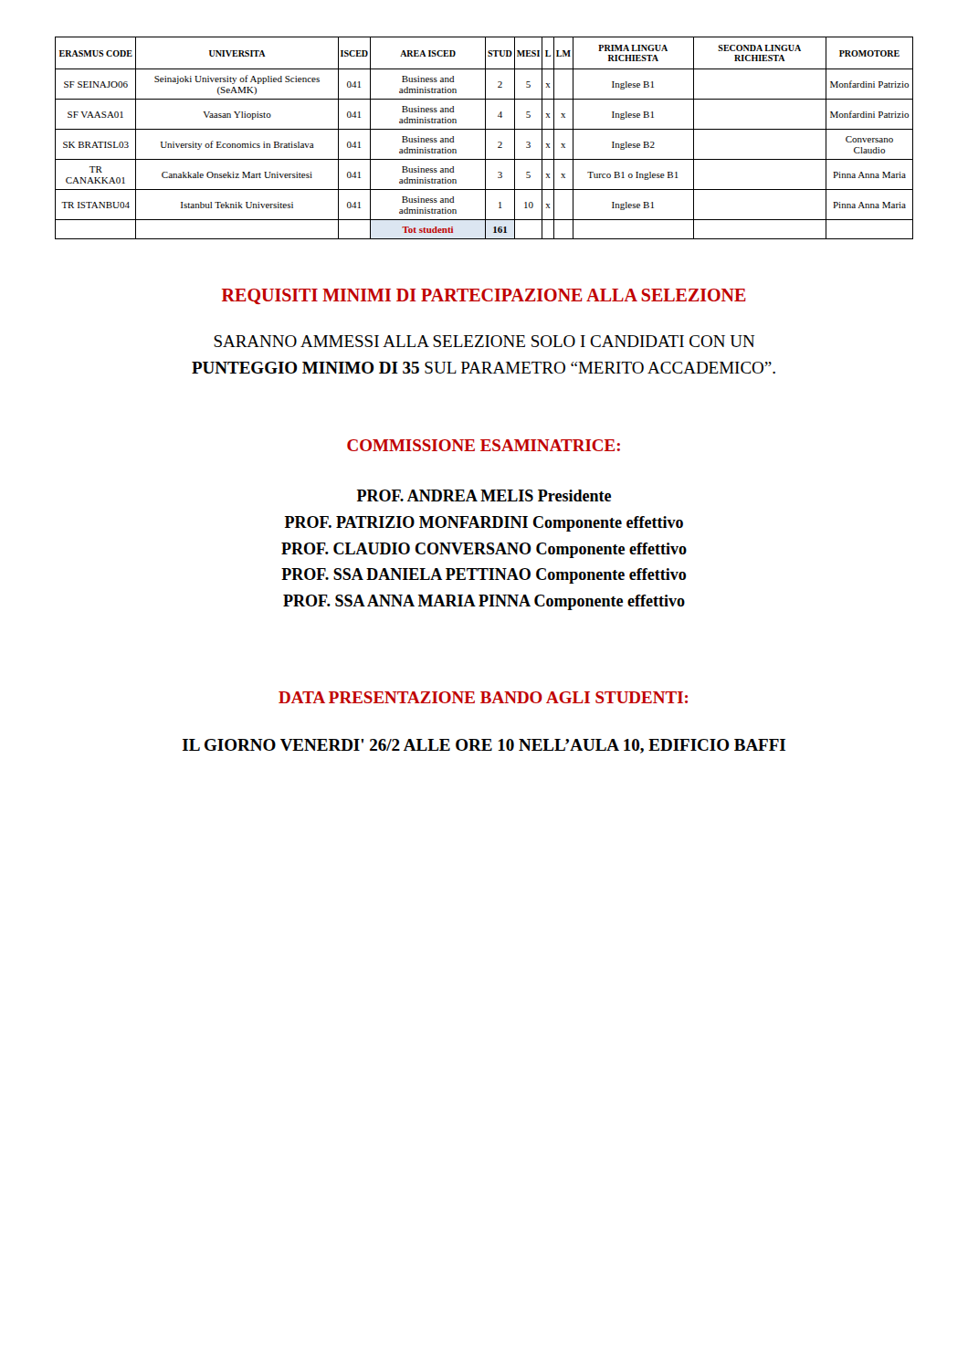| ERASMUS CODE | UNIVERSITA | ISCED | AREA ISCED | STUD | MESI | L | LM | PRIMA LINGUA RICHIESTA | SECONDA LINGUA RICHIESTA | PROMOTORE |
| --- | --- | --- | --- | --- | --- | --- | --- | --- | --- | --- |
| SF SEINAJO06 | Seinajoki University of Applied Sciences (SeAMK) | 041 | Business and administration | 2 | 5 | x | | Inglese B1 | | Monfardini Patrizio |
| SF VAASA01 | Vaasan Yliopisto | 041 | Business and administration | 4 | 5 | x | x | Inglese B1 | | Monfardini Patrizio |
| SK BRATISL03 | University of Economics in Bratislava | 041 | Business and administration | 2 | 3 | x | x | Inglese B2 | | Conversano Claudio |
| TR CANAKKA01 | Canakkale Onsekiz Mart Universitesi | 041 | Business and administration | 3 | 5 | x | x | Turco B1 o Inglese B1 | | Pinna Anna Maria |
| TR ISTANBU04 | Istanbul Teknik Universitesi | 041 | Business and administration | 1 | 10 | x | | Inglese B1 | | Pinna Anna Maria |
| | | | Tot studenti | 161 | | | | | | |
REQUISITI MINIMI DI PARTECIPAZIONE ALLA SELEZIONE
SARANNO AMMESSI ALLA SELEZIONE SOLO I CANDIDATI CON UN
PUNTEGGIO MINIMO DI 35 SUL PARAMETRO “MERITO ACCADEMICO”.
COMMISSIONE ESAMINATRICE:
PROF. ANDREA MELIS Presidente
PROF. PATRIZIO MONFARDINI Componente effettivo
PROF. CLAUDIO CONVERSANO Componente effettivo
PROF. SSA DANIELA PETTINAO Componente effettivo
PROF. SSA ANNA MARIA PINNA Componente effettivo
DATA PRESENTAZIONE BANDO AGLI STUDENTI:
IL GIORNO VENERDI' 26/2 ALLE ORE 10 NELL’AULA 10, EDIFICIO BAFFI